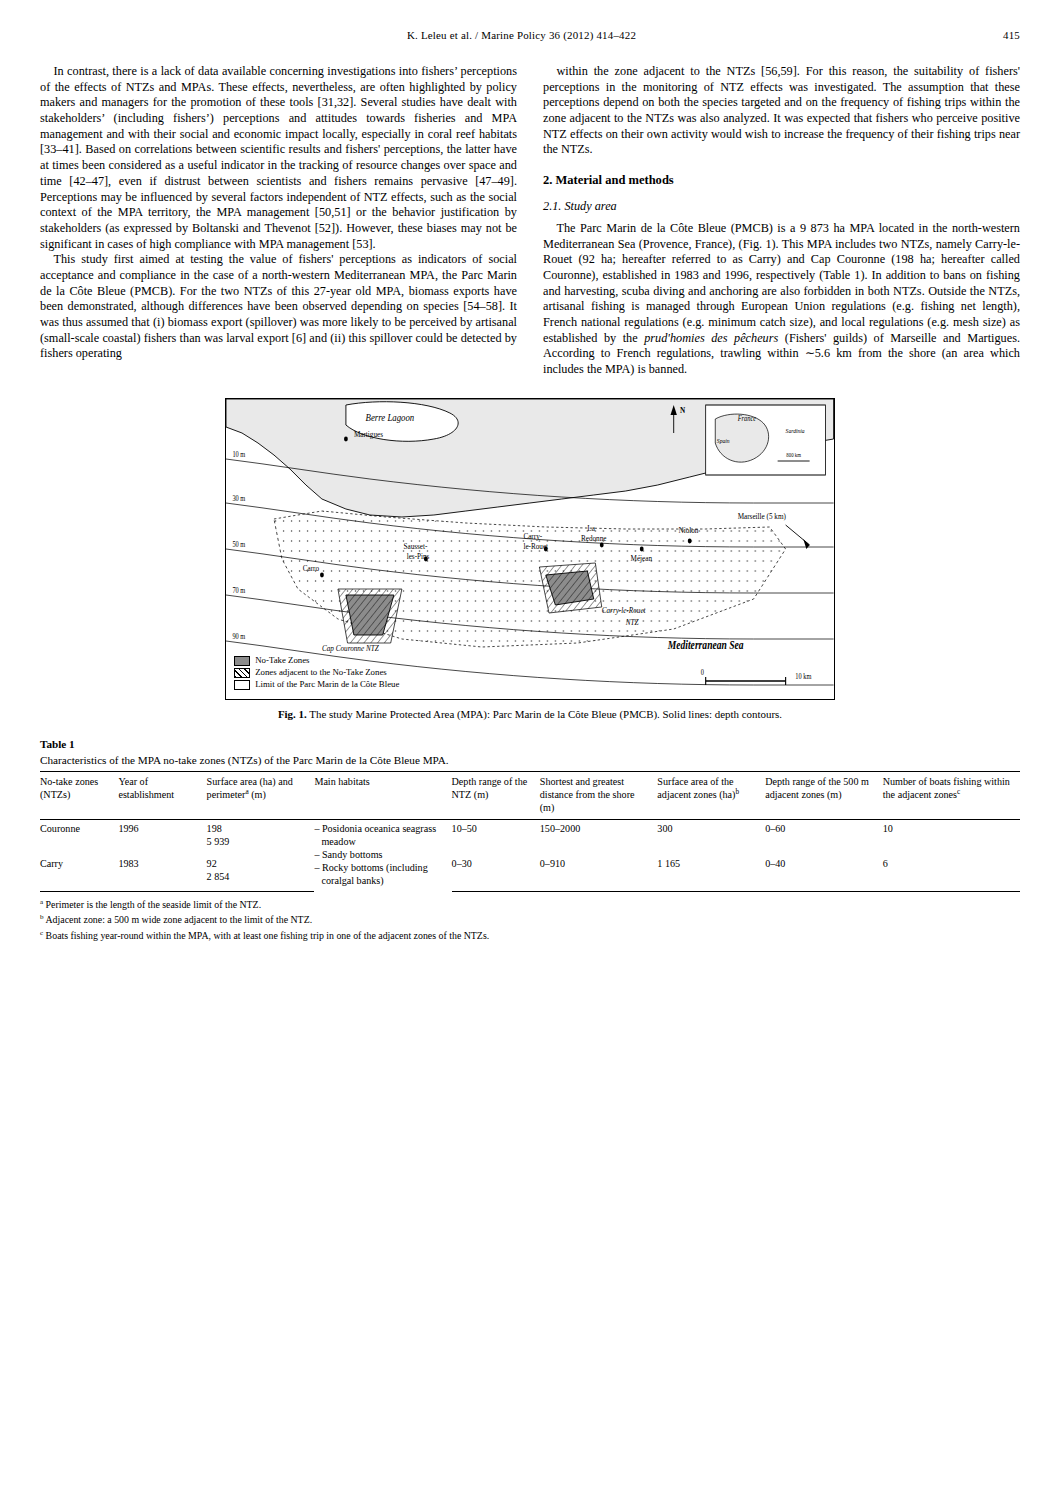K. Leleu et al. / Marine Policy 36 (2012) 414–422 415
In contrast, there is a lack of data available concerning investigations into fishers’ perceptions of the effects of NTZs and MPAs. These effects, nevertheless, are often highlighted by policy makers and managers for the promotion of these tools [31,32]. Several studies have dealt with stakeholders’ (including fishers’) perceptions and attitudes towards fisheries and MPA management and with their social and economic impact locally, especially in coral reef habitats [33–41]. Based on correlations between scientific results and fishers' perceptions, the latter have at times been considered as a useful indicator in the tracking of resource changes over space and time [42–47], even if distrust between scientists and fishers remains pervasive [47–49]. Perceptions may be influenced by several factors independent of NTZ effects, such as the social context of the MPA territory, the MPA management [50,51] or the behavior justification by stakeholders (as expressed by Boltanski and Thevenot [52]). However, these biases may not be significant in cases of high compliance with MPA management [53].
This study first aimed at testing the value of fishers' perceptions as indicators of social acceptance and compliance in the case of a north-western Mediterranean MPA, the Parc Marin de la Côte Bleue (PMCB). For the two NTZs of this 27-year old MPA, biomass exports have been demonstrated, although differences have been observed depending on species [54–58]. It was thus assumed that (i) biomass export (spillover) was more likely to be perceived by artisanal (small-scale coastal) fishers than was larval export [6] and (ii) this spillover could be detected by fishers operating
within the zone adjacent to the NTZs [56,59]. For this reason, the suitability of fishers' perceptions in the monitoring of NTZ effects was investigated. The assumption that these perceptions depend on both the species targeted and on the frequency of fishing trips within the zone adjacent to the NTZs was also analyzed. It was expected that fishers who perceive positive NTZ effects on their own activity would wish to increase the frequency of their fishing trips near the NTZs.
2. Material and methods
2.1. Study area
The Parc Marin de la Côte Bleue (PMCB) is a 9 873 ha MPA located in the north-western Mediterranean Sea (Provence, France), (Fig. 1). This MPA includes two NTZs, namely Carry-le-Rouet (92 ha; hereafter referred to as Carry) and Cap Couronne (198 ha; hereafter called Couronne), established in 1983 and 1996, respectively (Table 1). In addition to bans on fishing and harvesting, scuba diving and anchoring are also forbidden in both NTZs. Outside the NTZs, artisanal fishing is managed through European Union regulations (e.g. fishing net length), French national regulations (e.g. minimum catch size), and local regulations (e.g. mesh size) as established by the prud'homies des pêcheurs (Fishers' guilds) of Marseille and Martigues. According to French regulations, trawling within ∼5.6 km from the shore (an area which includes the MPA) is banned.
Berre Lagoon France Spain Sardinia 800 km N 10 m 30 m 50 m 70 m 90 m Cap Couronne NTZ Carry-le-Rouet NTZ Carro Sausset- les-Pins Carry- le-Rouet La Redonne Méjean Niolon Martigues Marseille (5 km) Mediterranean Sea 0 10 km
No-Take Zones
Zones adjacent to the No-Take Zones
Limit of the Parc Marin de la Côte Bleue
Fig. 1. The study Marine Protected Area (MPA): Parc Marin de la Côte Bleue (PMCB). Solid lines: depth contours.
Table 1
Characteristics of the MPA no-take zones (NTZs) of the Parc Marin de la Côte Bleue MPA.
| No-take zones (NTZs) | Year of establishment | Surface area (ha) and perimeter a (m) | Main habitats | Depth range of the NTZ (m) | Shortest and greatest distance from the shore (m) | Surface area of the adjacent zones (ha) b | Depth range of the 500 m adjacent zones (m) | Number of boats fishing within the adjacent zones c |
| --- | --- | --- | --- | --- | --- | --- | --- | --- |
| Couronne | 1996 | 198 5 939 | – Posidonia oceanica seagrass meadow – Sandy bottoms – Rocky bottoms (including coralgal banks) | 10–50 | 150–2000 | 300 | 0–60 | 10 |
| Carry | 1983 | 92 2 854 | 0–30 | 0–910 | 1 165 | 0–40 | 6 |
a Perimeter is the length of the seaside limit of the NTZ.
b Adjacent zone: a 500 m wide zone adjacent to the limit of the NTZ.
c Boats fishing year-round within the MPA, with at least one fishing trip in one of the adjacent zones of the NTZs.